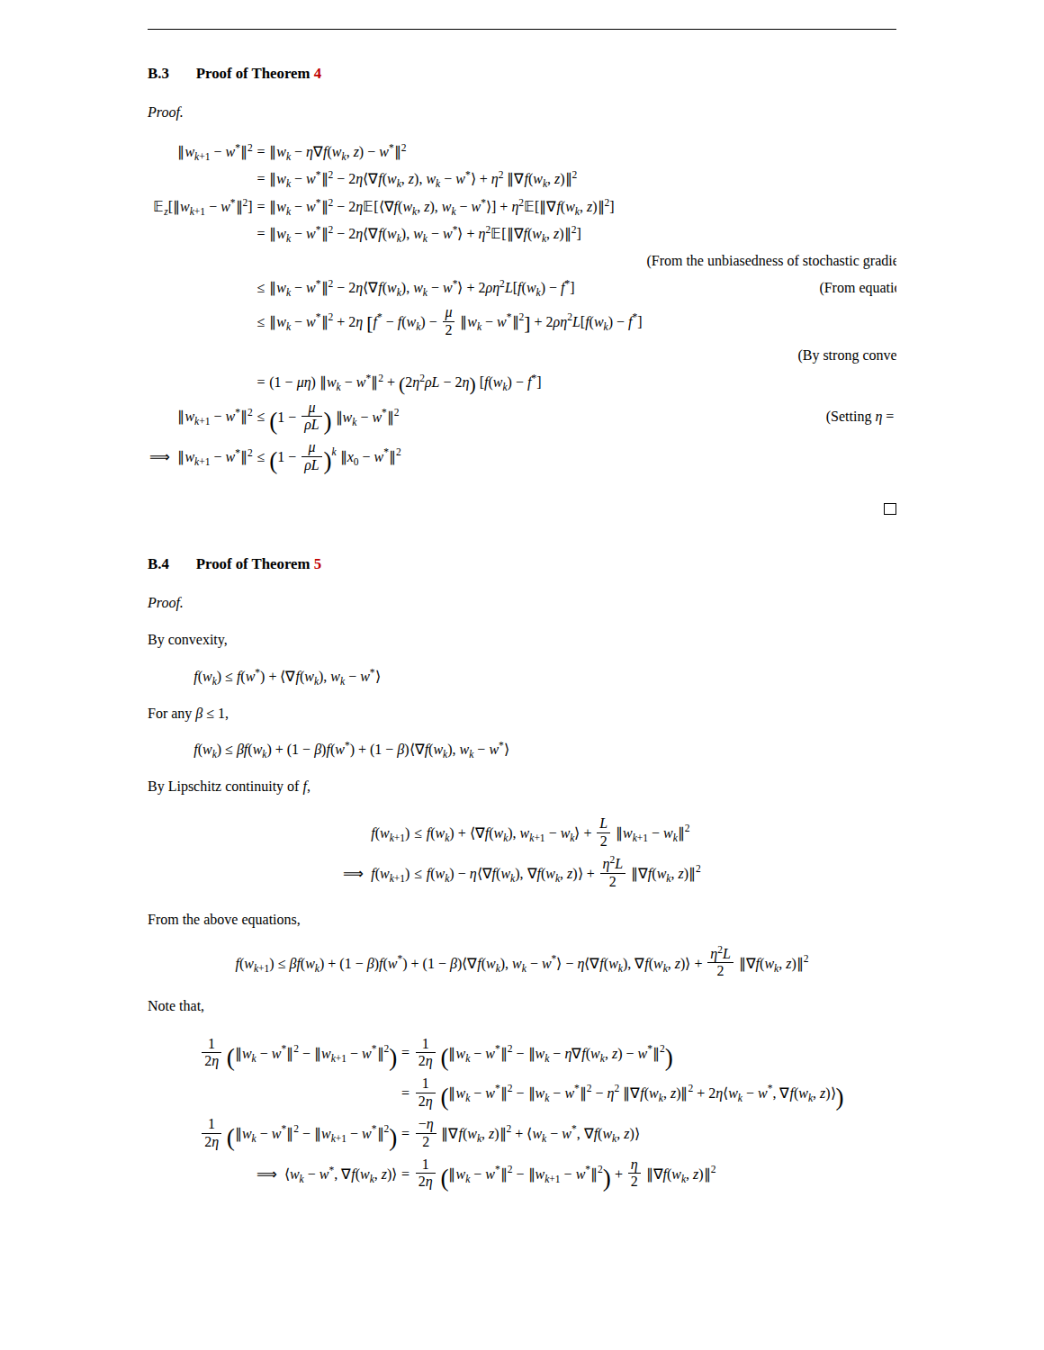B.3 Proof of Theorem 4
Proof.
| ∥ w k +1 − w * ∥ 2 | = | ∥ w k − η ∇ f ( w k , z ) − w * ∥ 2 | |
| | = | ∥ w k − w * ∥ 2 − 2 η ⟨ ∇ f ( w k , z ), w k − w * ⟩ + η 2 ∥ ∇ f ( w k , z )∥ 2 | |
| 𝔼 z [∥ w k +1 − w * ∥ 2 ] | = | ∥ w k − w * ∥ 2 − 2 η 𝔼[⟨ ∇ f ( w k , z ), w k − w * ⟩] + η 2 𝔼[∥ ∇ f ( w k , z )∥ 2 ] | |
| | = | ∥ w k − w * ∥ 2 − 2 η ⟨ ∇ f ( w k ), w k − w * ⟩ + η 2 𝔼[∥ ∇ f ( w k , z )∥ 2 ] | |
| | | | (From the unbiasedness of stochastic gradients.) |
| | ≤ | ∥ w k − w * ∥ 2 − 2 η ⟨ ∇ f ( w k ), w k − w * ⟩ + 2 ρη 2 L [ f ( w k ) − f * ] | (From equation 6 ) |
| | ≤ | ∥ w k − w * ∥ 2 + 2 η [ f * − f ( w k ) − μ 2 ∥ w k − w * ∥ 2 ] + 2 ρη 2 L [ f ( w k ) − f * ] | |
| | | | (By strong convexity) |
| | = | (1 − μη ) ∥ w k − w * ∥ 2 + ( 2 η 2 ρL − 2 η ) [ f ( w k ) − f * ] | |
| ∥ w k +1 − w * ∥ 2 | ≤ | ( 1 − μ ρL ) ∥ w k − w * ∥ 2 | (Setting η = 1 ρL ) |
| ⟹ ∥ w k +1 − w * ∥ 2 | ≤ | ( 1 − μ ρL ) k ∥ x 0 − w * ∥ 2 | |
B.4 Proof of Theorem 5
Proof.
By convexity,
f(wk) ≤ f(w*) + ⟨∇f(wk), wk − w*⟩
For any β ≤ 1,
f(wk) ≤ βf(wk) + (1 − β)f(w*) + (1 − β)⟨∇f(wk), wk − w*⟩
By Lipschitz continuity of f,
| f ( w k +1 ) | ≤ | f ( w k ) + ⟨ ∇ f ( w k ), w k +1 − w k ⟩ + L 2 ∥ w k +1 − w k ∥ 2 |
| ⟹ f ( w k +1 ) | ≤ | f ( w k ) − η ⟨ ∇ f ( w k ), ∇ f ( w k , z )⟩ + η 2 L 2 ∥ ∇ f ( w k , z )∥ 2 |
From the above equations,
f(wk+1) ≤ βf(wk) + (1 − β)f(w*) + (1 − β)⟨∇f(wk), wk − w*⟩ − η⟨∇f(wk), ∇f(wk, z)⟩ + η2L 2 ∥∇f(wk, z)∥2
Note that,
| 1 2 η ( ∥ w k − w * ∥ 2 − ∥ w k +1 − w * ∥ 2 ) | = | 1 2 η ( ∥ w k − w * ∥ 2 − ∥ w k − η ∇ f ( w k , z ) − w * ∥ 2 ) |
| | = | 1 2 η ( ∥ w k − w * ∥ 2 − ∥ w k − w * ∥ 2 − η 2 ∥ ∇ f ( w k , z )∥ 2 + 2 η ⟨ w k − w * , ∇ f ( w k , z )⟩ ) |
| 1 2 η ( ∥ w k − w * ∥ 2 − ∥ w k +1 − w * ∥ 2 ) | = | − η 2 ∥ ∇ f ( w k , z )∥ 2 + ⟨ w k − w * , ∇ f ( w k , z )⟩ |
| ⟹ ⟨ w k − w * , ∇ f ( w k , z )⟩ | = | 1 2 η ( ∥ w k − w * ∥ 2 − ∥ w k +1 − w * ∥ 2 ) + η 2 ∥ ∇ f ( w k , z )∥ 2 |